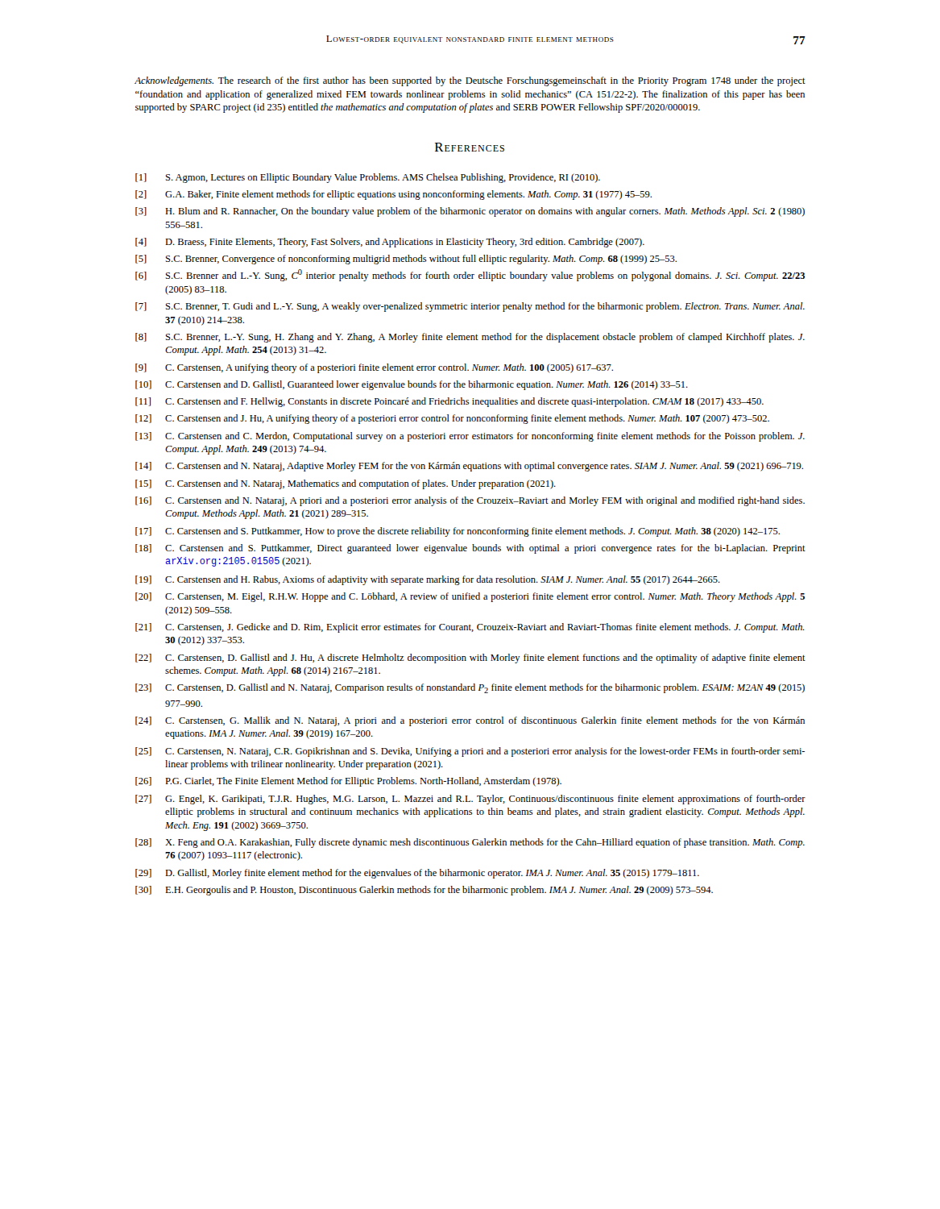Lowest-order equivalent nonstandard finite element methods 77
Acknowledgements. The research of the first author has been supported by the Deutsche Forschungsgemeinschaft in the Priority Program 1748 under the project “foundation and application of generalized mixed FEM towards nonlinear problems in solid mechanics” (CA 151/22-2). The finalization of this paper has been supported by SPARC project (id 235) entitled the mathematics and computation of plates and SERB POWER Fellowship SPF/2020/000019.
References
S. Agmon, Lectures on Elliptic Boundary Value Problems. AMS Chelsea Publishing, Providence, RI (2010).
G.A. Baker, Finite element methods for elliptic equations using nonconforming elements. Math. Comp. 31 (1977) 45–59.
H. Blum and R. Rannacher, On the boundary value problem of the biharmonic operator on domains with angular corners. Math. Methods Appl. Sci. 2 (1980) 556–581.
D. Braess, Finite Elements, Theory, Fast Solvers, and Applications in Elasticity Theory, 3rd edition. Cambridge (2007).
S.C. Brenner, Convergence of nonconforming multigrid methods without full elliptic regularity. Math. Comp. 68 (1999) 25–53.
S.C. Brenner and L.-Y. Sung, C0 interior penalty methods for fourth order elliptic boundary value problems on polygonal domains. J. Sci. Comput. 22/23 (2005) 83–118.
S.C. Brenner, T. Gudi and L.-Y. Sung, A weakly over-penalized symmetric interior penalty method for the biharmonic problem. Electron. Trans. Numer. Anal. 37 (2010) 214–238.
S.C. Brenner, L.-Y. Sung, H. Zhang and Y. Zhang, A Morley finite element method for the displacement obstacle problem of clamped Kirchhoff plates. J. Comput. Appl. Math. 254 (2013) 31–42.
C. Carstensen, A unifying theory of a posteriori finite element error control. Numer. Math. 100 (2005) 617–637.
C. Carstensen and D. Gallistl, Guaranteed lower eigenvalue bounds for the biharmonic equation. Numer. Math. 126 (2014) 33–51.
C. Carstensen and F. Hellwig, Constants in discrete Poincaré and Friedrichs inequalities and discrete quasi-interpolation. CMAM 18 (2017) 433–450.
C. Carstensen and J. Hu, A unifying theory of a posteriori error control for nonconforming finite element methods. Numer. Math. 107 (2007) 473–502.
C. Carstensen and C. Merdon, Computational survey on a posteriori error estimators for nonconforming finite element methods for the Poisson problem. J. Comput. Appl. Math. 249 (2013) 74–94.
C. Carstensen and N. Nataraj, Adaptive Morley FEM for the von Kármán equations with optimal convergence rates. SIAM J. Numer. Anal. 59 (2021) 696–719.
C. Carstensen and N. Nataraj, Mathematics and computation of plates. Under preparation (2021).
C. Carstensen and N. Nataraj, A priori and a posteriori error analysis of the Crouzeix–Raviart and Morley FEM with original and modified right-hand sides. Comput. Methods Appl. Math. 21 (2021) 289–315.
C. Carstensen and S. Puttkammer, How to prove the discrete reliability for nonconforming finite element methods. J. Comput. Math. 38 (2020) 142–175.
C. Carstensen and S. Puttkammer, Direct guaranteed lower eigenvalue bounds with optimal a priori convergence rates for the bi-Laplacian. Preprint arXiv.org:2105.01505 (2021).
C. Carstensen and H. Rabus, Axioms of adaptivity with separate marking for data resolution. SIAM J. Numer. Anal. 55 (2017) 2644–2665.
C. Carstensen, M. Eigel, R.H.W. Hoppe and C. Löbhard, A review of unified a posteriori finite element error control. Numer. Math. Theory Methods Appl. 5 (2012) 509–558.
C. Carstensen, J. Gedicke and D. Rim, Explicit error estimates for Courant, Crouzeix-Raviart and Raviart-Thomas finite element methods. J. Comput. Math. 30 (2012) 337–353.
C. Carstensen, D. Gallistl and J. Hu, A discrete Helmholtz decomposition with Morley finite element functions and the optimality of adaptive finite element schemes. Comput. Math. Appl. 68 (2014) 2167–2181.
C. Carstensen, D. Gallistl and N. Nataraj, Comparison results of nonstandard P2 finite element methods for the biharmonic problem. ESAIM: M2AN 49 (2015) 977–990.
C. Carstensen, G. Mallik and N. Nataraj, A priori and a posteriori error control of discontinuous Galerkin finite element methods for the von Kármán equations. IMA J. Numer. Anal. 39 (2019) 167–200.
C. Carstensen, N. Nataraj, C.R. Gopikrishnan and S. Devika, Unifying a priori and a posteriori error analysis for the lowest-order FEMs in fourth-order semi-linear problems with trilinear nonlinearity. Under preparation (2021).
P.G. Ciarlet, The Finite Element Method for Elliptic Problems. North-Holland, Amsterdam (1978).
G. Engel, K. Garikipati, T.J.R. Hughes, M.G. Larson, L. Mazzei and R.L. Taylor, Continuous/discontinuous finite element approximations of fourth-order elliptic problems in structural and continuum mechanics with applications to thin beams and plates, and strain gradient elasticity. Comput. Methods Appl. Mech. Eng. 191 (2002) 3669–3750.
X. Feng and O.A. Karakashian, Fully discrete dynamic mesh discontinuous Galerkin methods for the Cahn–Hilliard equation of phase transition. Math. Comp. 76 (2007) 1093–1117 (electronic).
D. Gallistl, Morley finite element method for the eigenvalues of the biharmonic operator. IMA J. Numer. Anal. 35 (2015) 1779–1811.
E.H. Georgoulis and P. Houston, Discontinuous Galerkin methods for the biharmonic problem. IMA J. Numer. Anal. 29 (2009) 573–594.